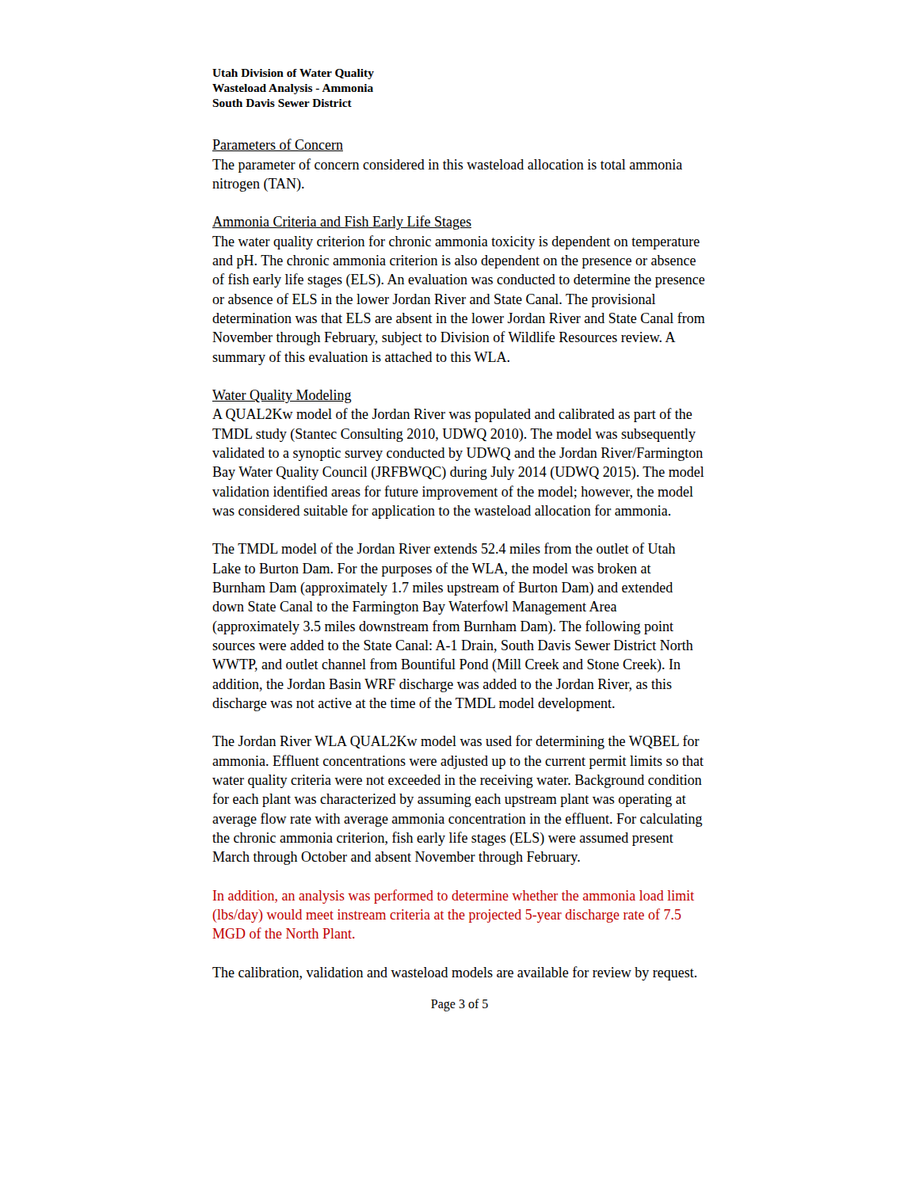Utah Division of Water Quality
Wasteload Analysis - Ammonia
South Davis Sewer District
Parameters of Concern
The parameter of concern considered in this wasteload allocation is total ammonia nitrogen (TAN).
Ammonia Criteria and Fish Early Life Stages
The water quality criterion for chronic ammonia toxicity is dependent on temperature and pH. The chronic ammonia criterion is also dependent on the presence or absence of fish early life stages (ELS). An evaluation was conducted to determine the presence or absence of ELS in the lower Jordan River and State Canal. The provisional determination was that ELS are absent in the lower Jordan River and State Canal from November through February, subject to Division of Wildlife Resources review. A summary of this evaluation is attached to this WLA.
Water Quality Modeling
A QUAL2Kw model of the Jordan River was populated and calibrated as part of the TMDL study (Stantec Consulting 2010, UDWQ 2010). The model was subsequently validated to a synoptic survey conducted by UDWQ and the Jordan River/Farmington Bay Water Quality Council (JRFBWQC) during July 2014 (UDWQ 2015). The model validation identified areas for future improvement of the model; however, the model was considered suitable for application to the wasteload allocation for ammonia.
The TMDL model of the Jordan River extends 52.4 miles from the outlet of Utah Lake to Burton Dam. For the purposes of the WLA, the model was broken at Burnham Dam (approximately 1.7 miles upstream of Burton Dam) and extended down State Canal to the Farmington Bay Waterfowl Management Area (approximately 3.5 miles downstream from Burnham Dam). The following point sources were added to the State Canal: A-1 Drain, South Davis Sewer District North WWTP, and outlet channel from Bountiful Pond (Mill Creek and Stone Creek). In addition, the Jordan Basin WRF discharge was added to the Jordan River, as this discharge was not active at the time of the TMDL model development.
The Jordan River WLA QUAL2Kw model was used for determining the WQBEL for ammonia. Effluent concentrations were adjusted up to the current permit limits so that water quality criteria were not exceeded in the receiving water. Background condition for each plant was characterized by assuming each upstream plant was operating at average flow rate with average ammonia concentration in the effluent. For calculating the chronic ammonia criterion, fish early life stages (ELS) were assumed present March through October and absent November through February.
In addition, an analysis was performed to determine whether the ammonia load limit (lbs/day) would meet instream criteria at the projected 5-year discharge rate of 7.5 MGD of the North Plant.
The calibration, validation and wasteload models are available for review by request.
Page 3 of 5